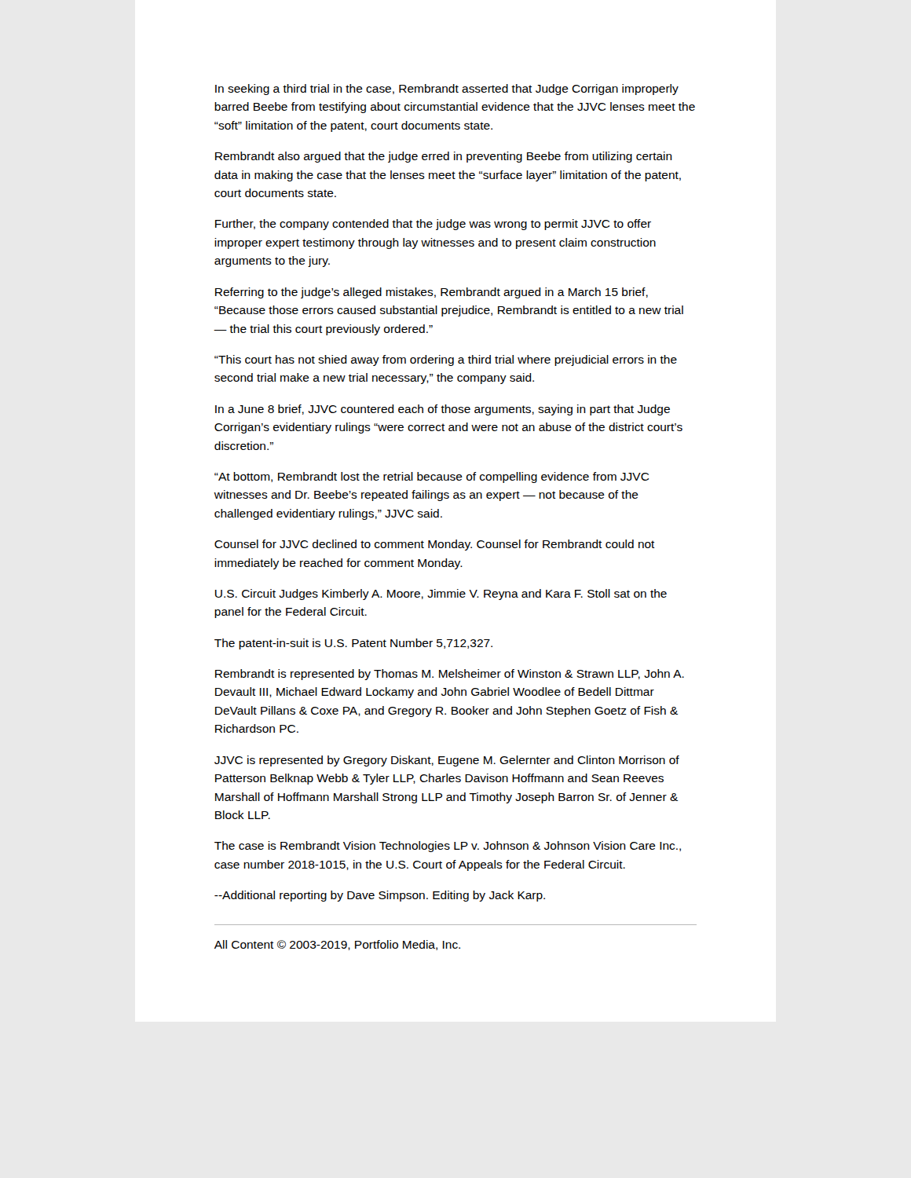In seeking a third trial in the case, Rembrandt asserted that Judge Corrigan improperly barred Beebe from testifying about circumstantial evidence that the JJVC lenses meet the “soft” limitation of the patent, court documents state.
Rembrandt also argued that the judge erred in preventing Beebe from utilizing certain data in making the case that the lenses meet the “surface layer” limitation of the patent, court documents state.
Further, the company contended that the judge was wrong to permit JJVC to offer improper expert testimony through lay witnesses and to present claim construction arguments to the jury.
Referring to the judge’s alleged mistakes, Rembrandt argued in a March 15 brief, “Because those errors caused substantial prejudice, Rembrandt is entitled to a new trial — the trial this court previously ordered.”
“This court has not shied away from ordering a third trial where prejudicial errors in the second trial make a new trial necessary,” the company said.
In a June 8 brief, JJVC countered each of those arguments, saying in part that Judge Corrigan’s evidentiary rulings “were correct and were not an abuse of the district court’s discretion.”
“At bottom, Rembrandt lost the retrial because of compelling evidence from JJVC witnesses and Dr. Beebe’s repeated failings as an expert — not because of the challenged evidentiary rulings,” JJVC said.
Counsel for JJVC declined to comment Monday. Counsel for Rembrandt could not immediately be reached for comment Monday.
U.S. Circuit Judges Kimberly A. Moore, Jimmie V. Reyna and Kara F. Stoll sat on the panel for the Federal Circuit.
The patent-in-suit is U.S. Patent Number 5,712,327.
Rembrandt is represented by Thomas M. Melsheimer of Winston & Strawn LLP, John A. Devault III, Michael Edward Lockamy and John Gabriel Woodlee of Bedell Dittmar DeVault Pillans & Coxe PA, and Gregory R. Booker and John Stephen Goetz of Fish & Richardson PC.
JJVC is represented by Gregory Diskant, Eugene M. Gelernter and Clinton Morrison of Patterson Belknap Webb & Tyler LLP, Charles Davison Hoffmann and Sean Reeves Marshall of Hoffmann Marshall Strong LLP and Timothy Joseph Barron Sr. of Jenner & Block LLP.
The case is Rembrandt Vision Technologies LP v. Johnson & Johnson Vision Care Inc., case number 2018-1015, in the U.S. Court of Appeals for the Federal Circuit.
--Additional reporting by Dave Simpson. Editing by Jack Karp.
All Content © 2003-2019, Portfolio Media, Inc.